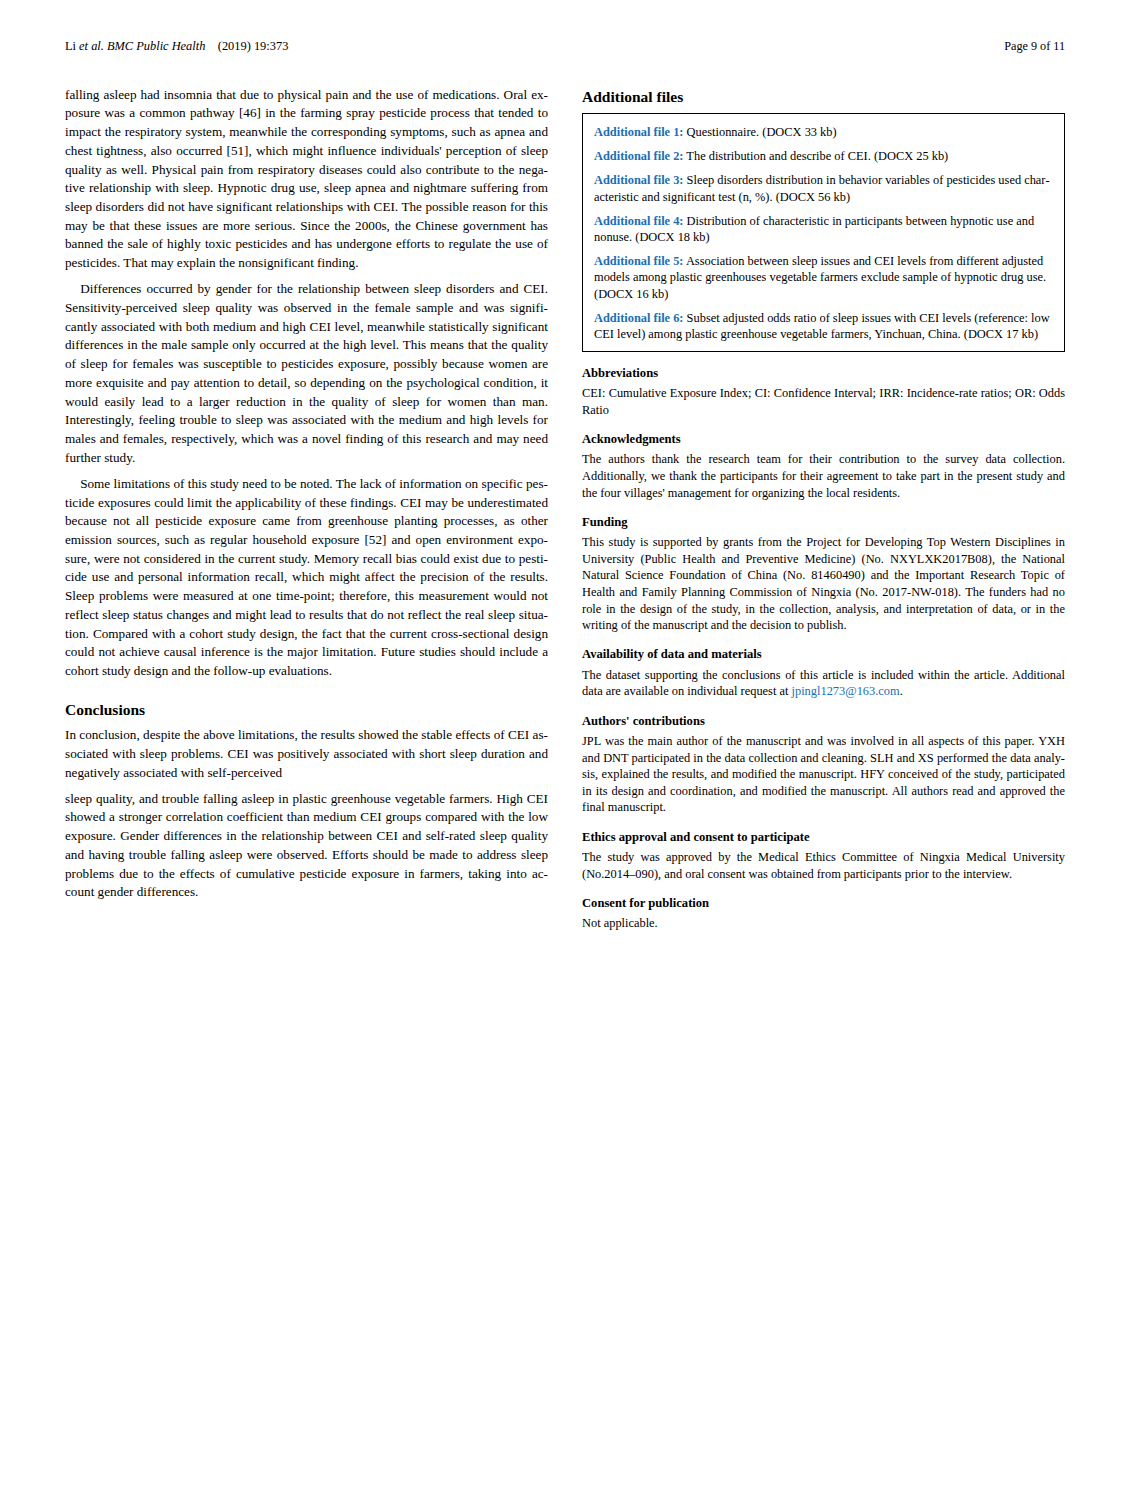Li et al. BMC Public Health (2019) 19:373
Page 9 of 11
falling asleep had insomnia that due to physical pain and the use of medications. Oral exposure was a common pathway [46] in the farming spray pesticide process that tended to impact the respiratory system, meanwhile the corresponding symptoms, such as apnea and chest tightness, also occurred [51], which might influence individuals' perception of sleep quality as well. Physical pain from respiratory diseases could also contribute to the negative relationship with sleep. Hypnotic drug use, sleep apnea and nightmare suffering from sleep disorders did not have significant relationships with CEI. The possible reason for this may be that these issues are more serious. Since the 2000s, the Chinese government has banned the sale of highly toxic pesticides and has undergone efforts to regulate the use of pesticides. That may explain the nonsignificant finding.
Differences occurred by gender for the relationship between sleep disorders and CEI. Sensitivity-perceived sleep quality was observed in the female sample and was significantly associated with both medium and high CEI level, meanwhile statistically significant differences in the male sample only occurred at the high level. This means that the quality of sleep for females was susceptible to pesticides exposure, possibly because women are more exquisite and pay attention to detail, so depending on the psychological condition, it would easily lead to a larger reduction in the quality of sleep for women than man. Interestingly, feeling trouble to sleep was associated with the medium and high levels for males and females, respectively, which was a novel finding of this research and may need further study.
Some limitations of this study need to be noted. The lack of information on specific pesticide exposures could limit the applicability of these findings. CEI may be underestimated because not all pesticide exposure came from greenhouse planting processes, as other emission sources, such as regular household exposure [52] and open environment exposure, were not considered in the current study. Memory recall bias could exist due to pesticide use and personal information recall, which might affect the precision of the results. Sleep problems were measured at one time-point; therefore, this measurement would not reflect sleep status changes and might lead to results that do not reflect the real sleep situation. Compared with a cohort study design, the fact that the current cross-sectional design could not achieve causal inference is the major limitation. Future studies should include a cohort study design and the follow-up evaluations.
Conclusions
In conclusion, despite the above limitations, the results showed the stable effects of CEI associated with sleep problems. CEI was positively associated with short sleep duration and negatively associated with self-perceived
sleep quality, and trouble falling asleep in plastic greenhouse vegetable farmers. High CEI showed a stronger correlation coefficient than medium CEI groups compared with the low exposure. Gender differences in the relationship between CEI and self-rated sleep quality and having trouble falling asleep were observed. Efforts should be made to address sleep problems due to the effects of cumulative pesticide exposure in farmers, taking into account gender differences.
Additional files
Additional file 1: Questionnaire. (DOCX 33 kb)
Additional file 2: The distribution and describe of CEI. (DOCX 25 kb)
Additional file 3: Sleep disorders distribution in behavior variables of pesticides used characteristic and significant test (n, %). (DOCX 56 kb)
Additional file 4: Distribution of characteristic in participants between hypnotic use and nonuse. (DOCX 18 kb)
Additional file 5: Association between sleep issues and CEI levels from different adjusted models among plastic greenhouses vegetable farmers exclude sample of hypnotic drug use. (DOCX 16 kb)
Additional file 6: Subset adjusted odds ratio of sleep issues with CEI levels (reference: low CEI level) among plastic greenhouse vegetable farmers, Yinchuan, China. (DOCX 17 kb)
Abbreviations
CEI: Cumulative Exposure Index; CI: Confidence Interval; IRR: Incidence-rate ratios; OR: Odds Ratio
Acknowledgments
The authors thank the research team for their contribution to the survey data collection. Additionally, we thank the participants for their agreement to take part in the present study and the four villages' management for organizing the local residents.
Funding
This study is supported by grants from the Project for Developing Top Western Disciplines in University (Public Health and Preventive Medicine) (No. NXYLXK2017B08), the National Natural Science Foundation of China (No. 81460490) and the Important Research Topic of Health and Family Planning Commission of Ningxia (No. 2017-NW-018). The funders had no role in the design of the study, in the collection, analysis, and interpretation of data, or in the writing of the manuscript and the decision to publish.
Availability of data and materials
The dataset supporting the conclusions of this article is included within the article. Additional data are available on individual request at jpingl1273@163.com.
Authors' contributions
JPL was the main author of the manuscript and was involved in all aspects of this paper. YXH and DNT participated in the data collection and cleaning. SLH and XS performed the data analysis, explained the results, and modified the manuscript. HFY conceived of the study, participated in its design and coordination, and modified the manuscript. All authors read and approved the final manuscript.
Ethics approval and consent to participate
The study was approved by the Medical Ethics Committee of Ningxia Medical University (No.2014–090), and oral consent was obtained from participants prior to the interview.
Consent for publication
Not applicable.